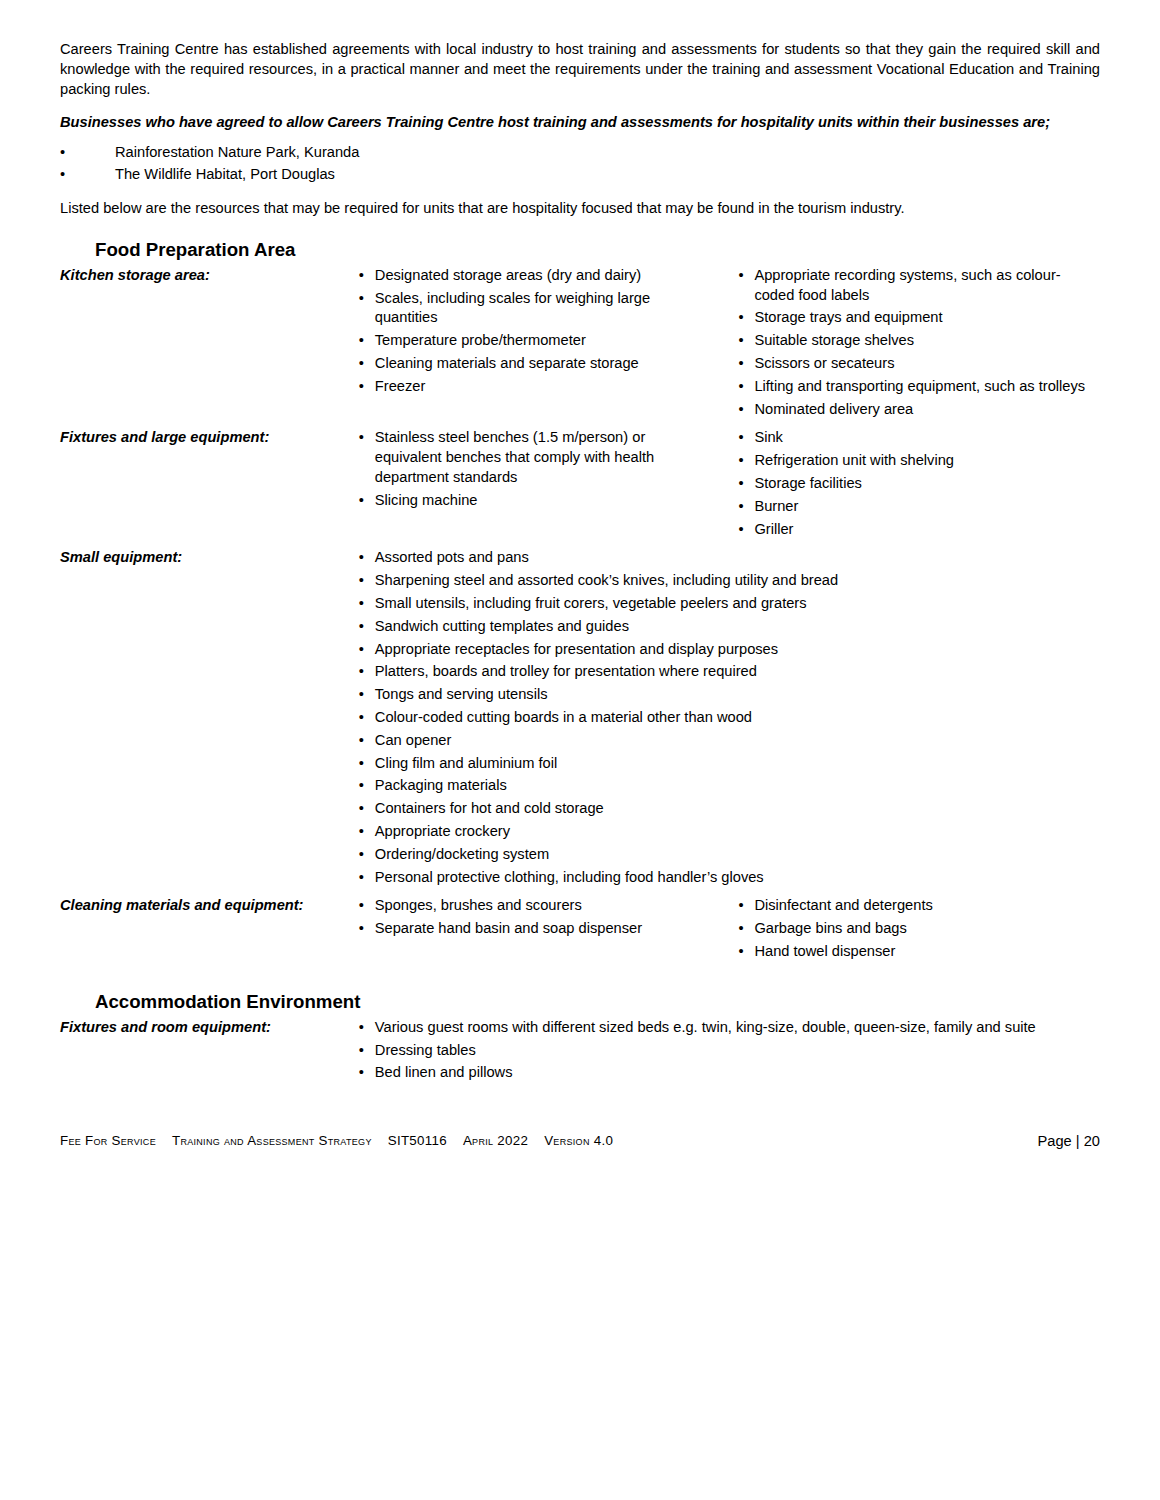Careers Training Centre has established agreements with local industry to host training and assessments for students so that they gain the required skill and knowledge with the required resources, in a practical manner and meet the requirements under the training and assessment Vocational Education and Training packing rules.
Businesses who have agreed to allow Careers Training Centre host training and assessments for hospitality units within their businesses are;
Rainforestation Nature Park, Kuranda
The Wildlife Habitat, Port Douglas
Listed below are the resources that may be required for units that are hospitality focused that may be found in the tourism industry.
Food Preparation Area
| Kitchen storage area: | Designated storage areas (dry and dairy) Scales, including scales for weighing large quantities Temperature probe/thermometer Cleaning materials and separate storage Freezer | Appropriate recording systems, such as colour-coded food labels Storage trays and equipment Suitable storage shelves Scissors or secateurs Lifting and transporting equipment, such as trolleys Nominated delivery area |
| Fixtures and large equipment: | Stainless steel benches (1.5 m/person) or equivalent benches that comply with health department standards Slicing machine | Sink Refrigeration unit with shelving Storage facilities Burner Griller |
| Small equipment: | Assorted pots and pans Sharpening steel and assorted cook’s knives, including utility and bread Small utensils, including fruit corers, vegetable peelers and graters Sandwich cutting templates and guides Appropriate receptacles for presentation and display purposes Platters, boards and trolley for presentation where required Tongs and serving utensils Colour-coded cutting boards in a material other than wood Can opener Cling film and aluminium foil Packaging materials Containers for hot and cold storage Appropriate crockery Ordering/docketing system Personal protective clothing, including food handler’s gloves |
| Cleaning materials and equipment: | Sponges, brushes and scourers Separate hand basin and soap dispenser | Disinfectant and detergents Garbage bins and bags Hand towel dispenser |
Accommodation Environment
| Fixtures and room equipment: | Various guest rooms with different sized beds e.g. twin, king-size, double, queen-size, family and suite Dressing tables Bed linen and pillows |
Fee For Service Training and Assessment Strategy SIT50116 April 2022 Version 4.0
Page | 20